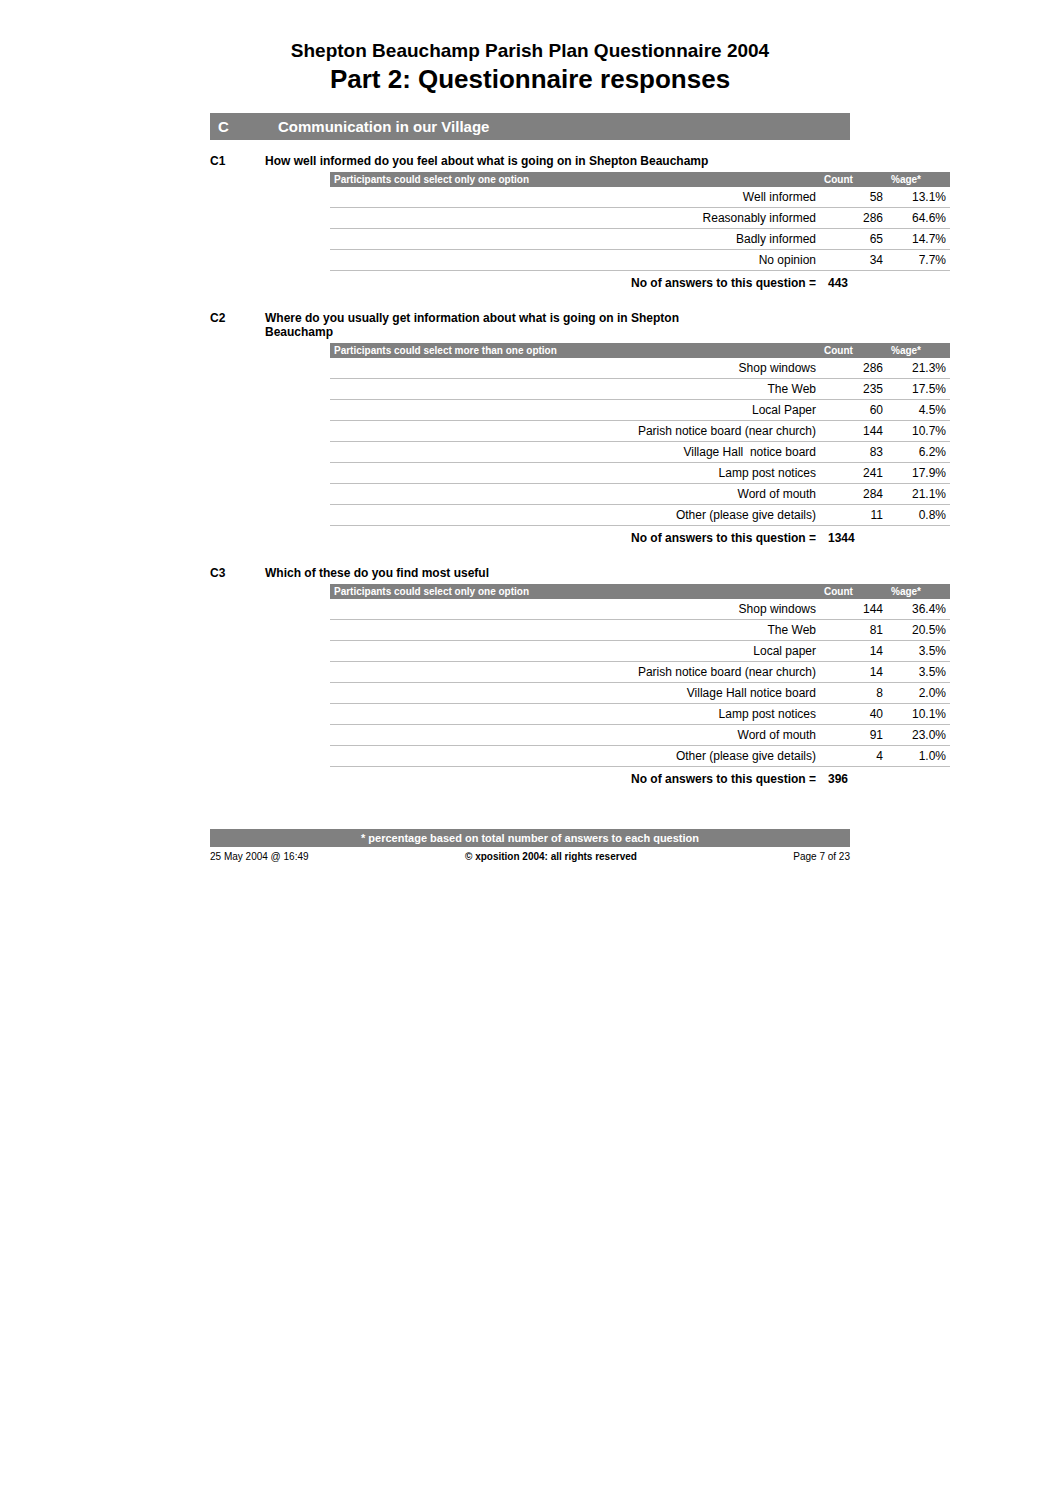Shepton Beauchamp Parish Plan Questionnaire 2004
Part 2: Questionnaire responses
CCommunication in our Village
C1 How well informed do you feel about what is going on in Shepton Beauchamp
| Participants could select only one option | Count | %age* |
| --- | --- | --- |
| Well informed | 58 | 13.1% |
| Reasonably informed | 286 | 64.6% |
| Badly informed | 65 | 14.7% |
| No opinion | 34 | 7.7% |
| No of answers to this question = | 443 | |
C2 Where do you usually get information about what is going on in Shepton Beauchamp
| Participants could select more than one option | Count | %age* |
| --- | --- | --- |
| Shop windows | 286 | 21.3% |
| The Web | 235 | 17.5% |
| Local Paper | 60 | 4.5% |
| Parish notice board (near church) | 144 | 10.7% |
| Village Hall notice board | 83 | 6.2% |
| Lamp post notices | 241 | 17.9% |
| Word of mouth | 284 | 21.1% |
| Other (please give details) | 11 | 0.8% |
| No of answers to this question = | 1344 | |
C3 Which of these do you find most useful
| Participants could select only one option | Count | %age* |
| --- | --- | --- |
| Shop windows | 144 | 36.4% |
| The Web | 81 | 20.5% |
| Local paper | 14 | 3.5% |
| Parish notice board (near church) | 14 | 3.5% |
| Village Hall notice board | 8 | 2.0% |
| Lamp post notices | 40 | 10.1% |
| Word of mouth | 91 | 23.0% |
| Other (please give details) | 4 | 1.0% |
| No of answers to this question = | 396 | |
* percentage based on total number of answers to each question
25 May 2004 @ 16:49 © xposition 2004: all rights reserved Page 7 of 23